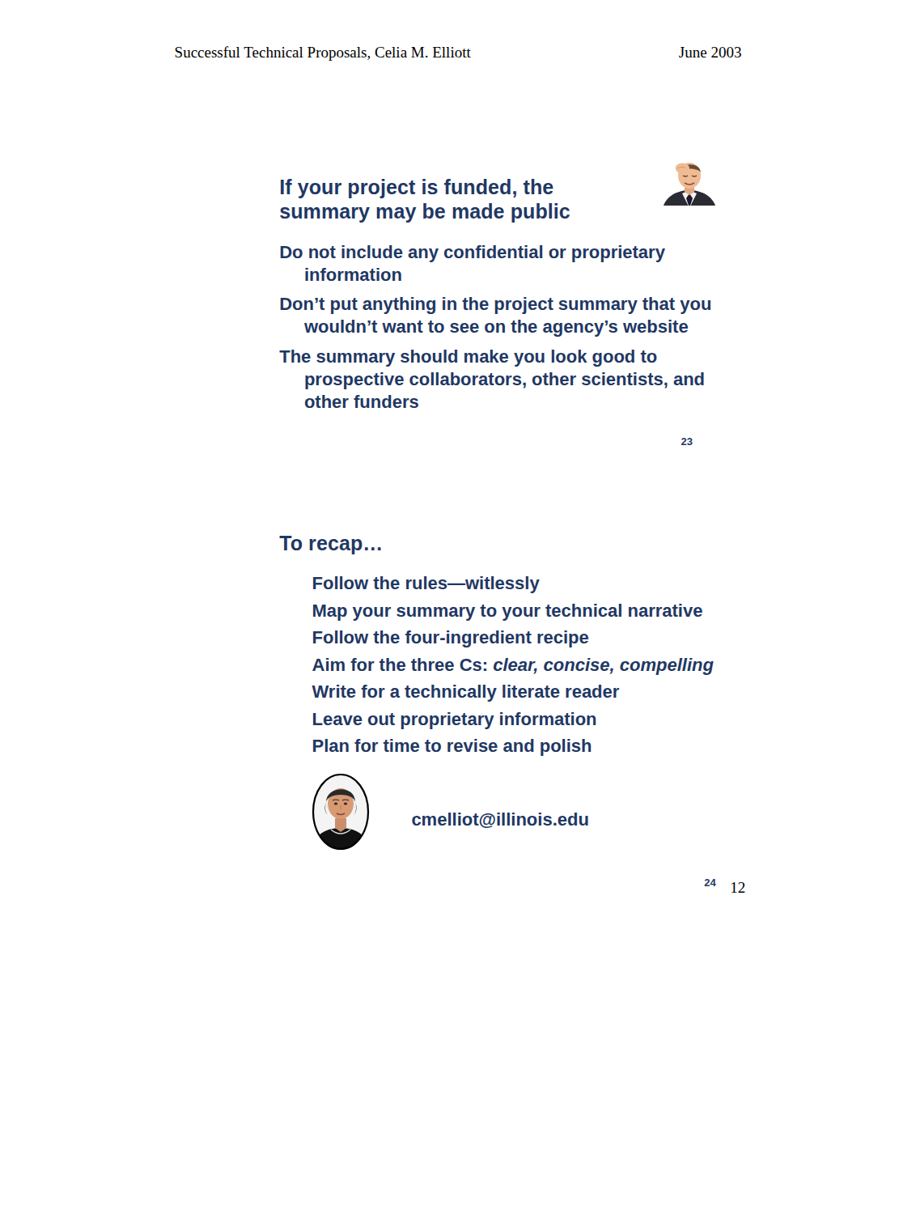Successful Technical Proposals, Celia M. Elliott
June 2003
If your project is funded, the summary may be made public
Do not include any confidential or proprietary information
Don’t put anything in the project summary that you wouldn’t want to see on the agency’s website
The summary should make you look good to prospective collaborators, other scientists, and other funders
23
To recap…
Follow the rules—witlessly
Map your summary to your technical narrative
Follow the four-ingredient recipe
Aim for the three Cs: clear, concise, compelling
Write for a technically literate reader
Leave out proprietary information
Plan for time to revise and polish
cmelliot@illinois.edu
24
12